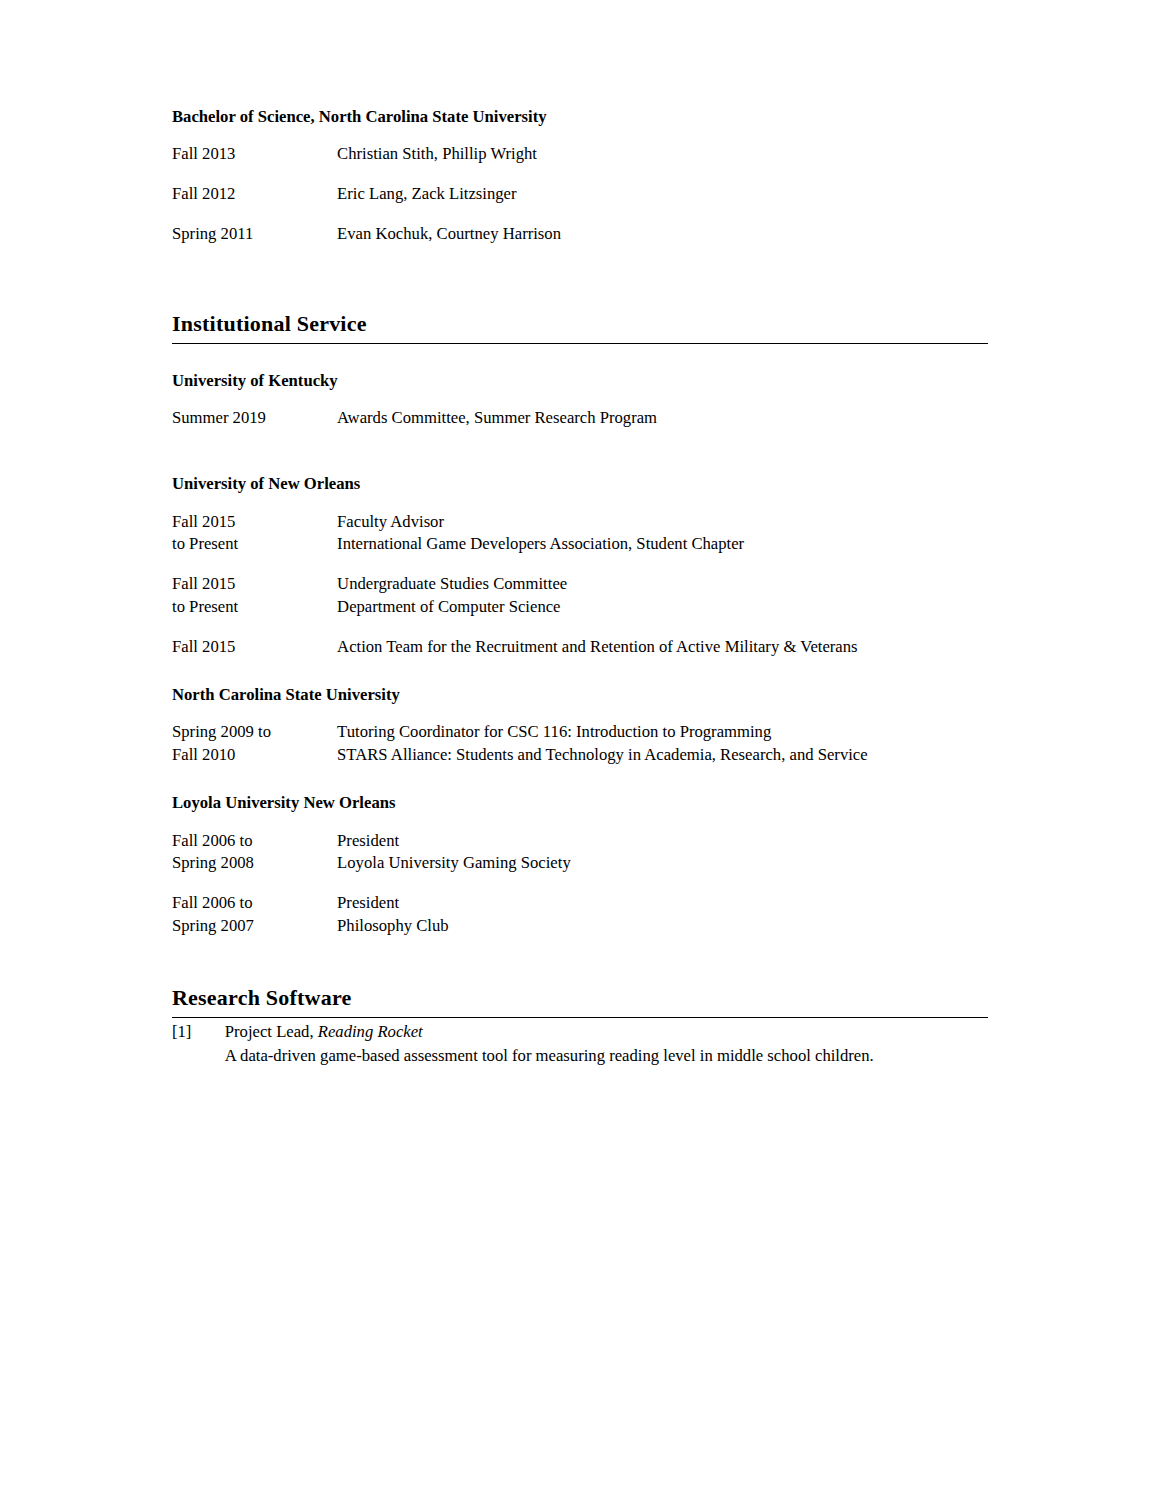Bachelor of Science, North Carolina State University
| Fall 2013 | Christian Stith, Phillip Wright |
| Fall 2012 | Eric Lang, Zack Litzsinger |
| Spring 2011 | Evan Kochuk, Courtney Harrison |
Institutional Service
University of Kentucky
| Summer 2019 | Awards Committee, Summer Research Program |
University of New Orleans
| Fall 2015 | Faculty Advisor |
| to Present | International Game Developers Association, Student Chapter |
| Fall 2015 | Undergraduate Studies Committee |
| to Present | Department of Computer Science |
| Fall 2015 | Action Team for the Recruitment and Retention of Active Military & Veterans |
North Carolina State University
| Spring 2009 to | Tutoring Coordinator for CSC 116: Introduction to Programming |
| Fall 2010 | STARS Alliance: Students and Technology in Academia, Research, and Service |
Loyola University New Orleans
| Fall 2006 to | President |
| Spring 2008 | Loyola University Gaming Society |
| Fall 2006 to | President |
| Spring 2007 | Philosophy Club |
Research Software
| [1] | Project Lead, Reading Rocket A data-driven game-based assessment tool for measuring reading level in middle school children. |